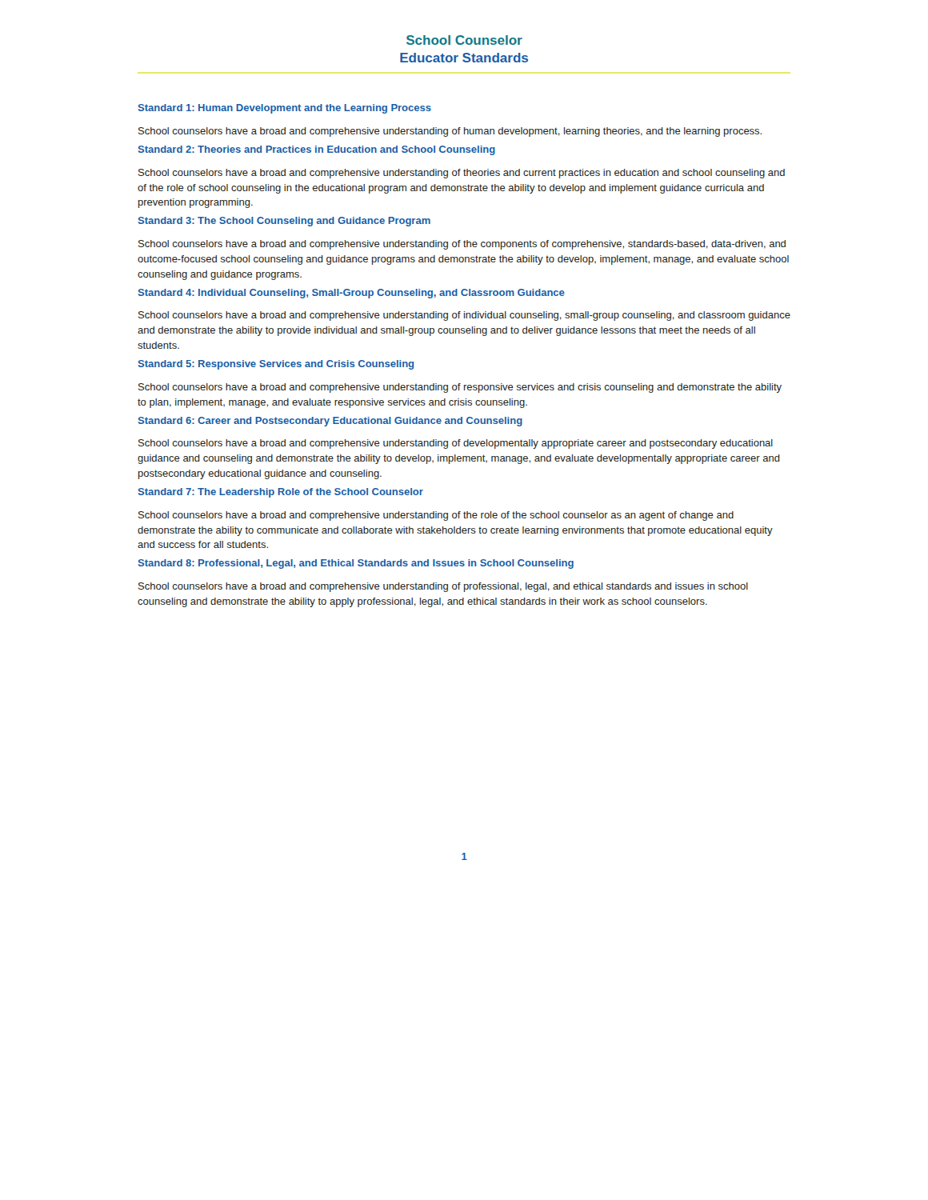School Counselor Educator Standards
Standard 1: Human Development and the Learning Process
School counselors have a broad and comprehensive understanding of human development, learning theories, and the learning process.
Standard 2: Theories and Practices in Education and School Counseling
School counselors have a broad and comprehensive understanding of theories and current practices in education and school counseling and of the role of school counseling in the educational program and demonstrate the ability to develop and implement guidance curricula and prevention programming.
Standard 3: The School Counseling and Guidance Program
School counselors have a broad and comprehensive understanding of the components of comprehensive, standards-based, data-driven, and outcome-focused school counseling and guidance programs and demonstrate the ability to develop, implement, manage, and evaluate school counseling and guidance programs.
Standard 4: Individual Counseling, Small-Group Counseling, and Classroom Guidance
School counselors have a broad and comprehensive understanding of individual counseling, small-group counseling, and classroom guidance and demonstrate the ability to provide individual and small-group counseling and to deliver guidance lessons that meet the needs of all students.
Standard 5: Responsive Services and Crisis Counseling
School counselors have a broad and comprehensive understanding of responsive services and crisis counseling and demonstrate the ability to plan, implement, manage, and evaluate responsive services and crisis counseling.
Standard 6: Career and Postsecondary Educational Guidance and Counseling
School counselors have a broad and comprehensive understanding of developmentally appropriate career and postsecondary educational guidance and counseling and demonstrate the ability to develop, implement, manage, and evaluate developmentally appropriate career and postsecondary educational guidance and counseling.
Standard 7: The Leadership Role of the School Counselor
School counselors have a broad and comprehensive understanding of the role of the school counselor as an agent of change and demonstrate the ability to communicate and collaborate with stakeholders to create learning environments that promote educational equity and success for all students.
Standard 8: Professional, Legal, and Ethical Standards and Issues in School Counseling
School counselors have a broad and comprehensive understanding of professional, legal, and ethical standards and issues in school counseling and demonstrate the ability to apply professional, legal, and ethical standards in their work as school counselors.
1